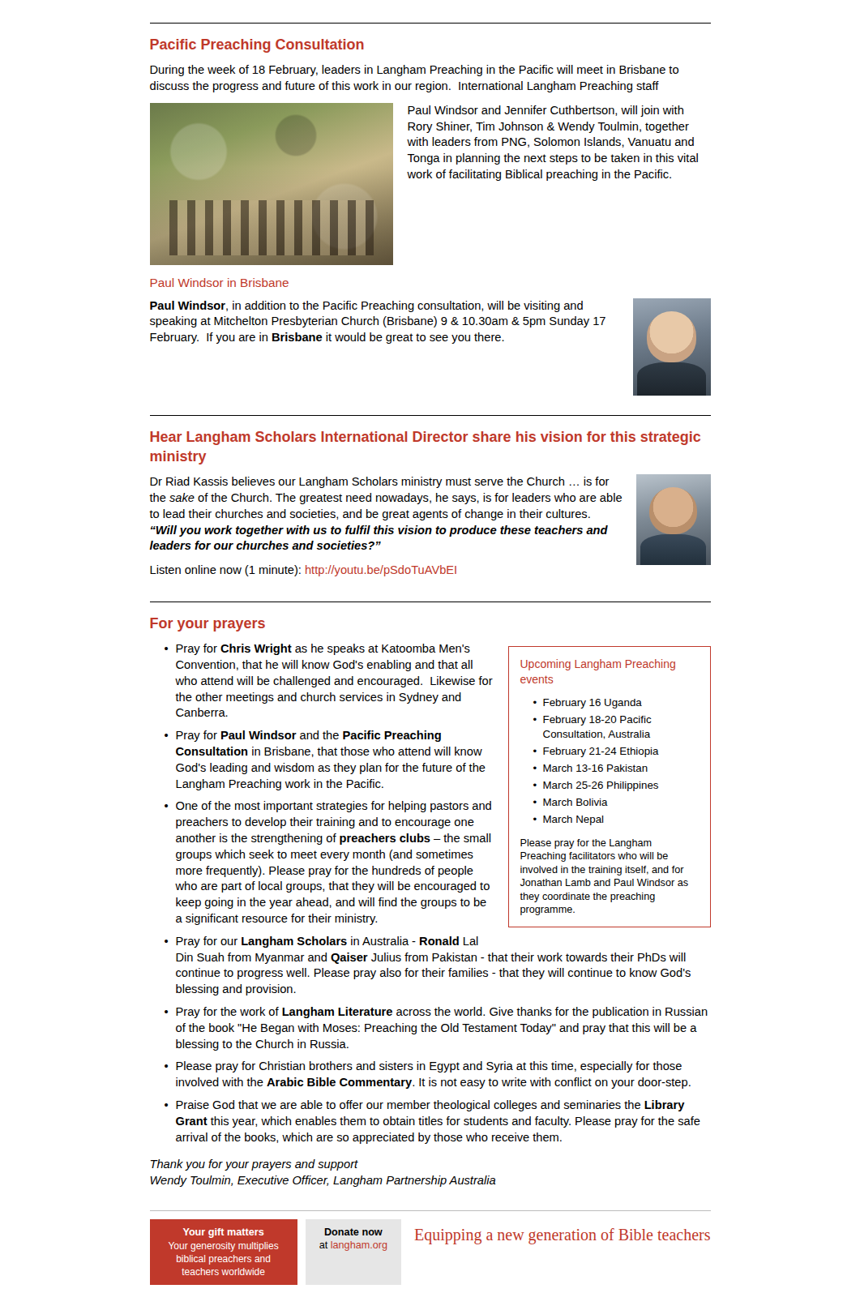Pacific Preaching Consultation
During the week of 18 February, leaders in Langham Preaching in the Pacific will meet in Brisbane to discuss the progress and future of this work in our region. International Langham Preaching staff
Paul Windsor and Jennifer Cuthbertson, will join with Rory Shiner, Tim Johnson & Wendy Toulmin, together with leaders from PNG, Solomon Islands, Vanuatu and Tonga in planning the next steps to be taken in this vital work of facilitating Biblical preaching in the Pacific.
Paul Windsor in Brisbane
Paul Windsor, in addition to the Pacific Preaching consultation, will be visiting and speaking at Mitchelton Presbyterian Church (Brisbane) 9 & 10.30am & 5pm Sunday 17 February. If you are in Brisbane it would be great to see you there.
Hear Langham Scholars International Director share his vision for this strategic ministry
Dr Riad Kassis believes our Langham Scholars ministry must serve the Church … is for the sake of the Church. The greatest need nowadays, he says, is for leaders who are able to lead their churches and societies, and be great agents of change in their cultures.
“Will you work together with us to fulfil this vision to produce these teachers and leaders for our churches and societies?”
Listen online now (1 minute): http://youtu.be/pSdoTuAVbEI
For your prayers
Upcoming Langham Preaching events
February 16 Uganda
February 18-20 Pacific Consultation, Australia
February 21-24 Ethiopia
March 13-16 Pakistan
March 25-26 Philippines
March Bolivia
March Nepal
Please pray for the Langham Preaching facilitators who will be involved in the training itself, and for Jonathan Lamb and Paul Windsor as they coordinate the preaching programme.
Pray for Chris Wright as he speaks at Katoomba Men's Convention, that he will know God's enabling and that all who attend will be challenged and encouraged. Likewise for the other meetings and church services in Sydney and Canberra.
Pray for Paul Windsor and the Pacific Preaching Consultation in Brisbane, that those who attend will know God's leading and wisdom as they plan for the future of the Langham Preaching work in the Pacific.
One of the most important strategies for helping pastors and preachers to develop their training and to encourage one another is the strengthening of preachers clubs – the small groups which seek to meet every month (and sometimes more frequently). Please pray for the hundreds of people who are part of local groups, that they will be encouraged to keep going in the year ahead, and will find the groups to be a significant resource for their ministry.
Pray for our Langham Scholars in Australia - Ronald Lal Din Suah from Myanmar and Qaiser Julius from Pakistan - that their work towards their PhDs will continue to progress well. Please pray also for their families - that they will continue to know God's blessing and provision.
Pray for the work of Langham Literature across the world. Give thanks for the publication in Russian of the book "He Began with Moses: Preaching the Old Testament Today" and pray that this will be a blessing to the Church in Russia.
Please pray for Christian brothers and sisters in Egypt and Syria at this time, especially for those involved with the Arabic Bible Commentary. It is not easy to write with conflict on your door-step.
Praise God that we are able to offer our member theological colleges and seminaries the Library Grant this year, which enables them to obtain titles for students and faculty. Please pray for the safe arrival of the books, which are so appreciated by those who receive them.
Thank you for your prayers and support
Wendy Toulmin, Executive Officer, Langham Partnership Australia
Your gift matters Your generosity multiplies biblical preachers and teachers worldwide
Donate now at langham.org
Equipping a new generation of Bible teachers